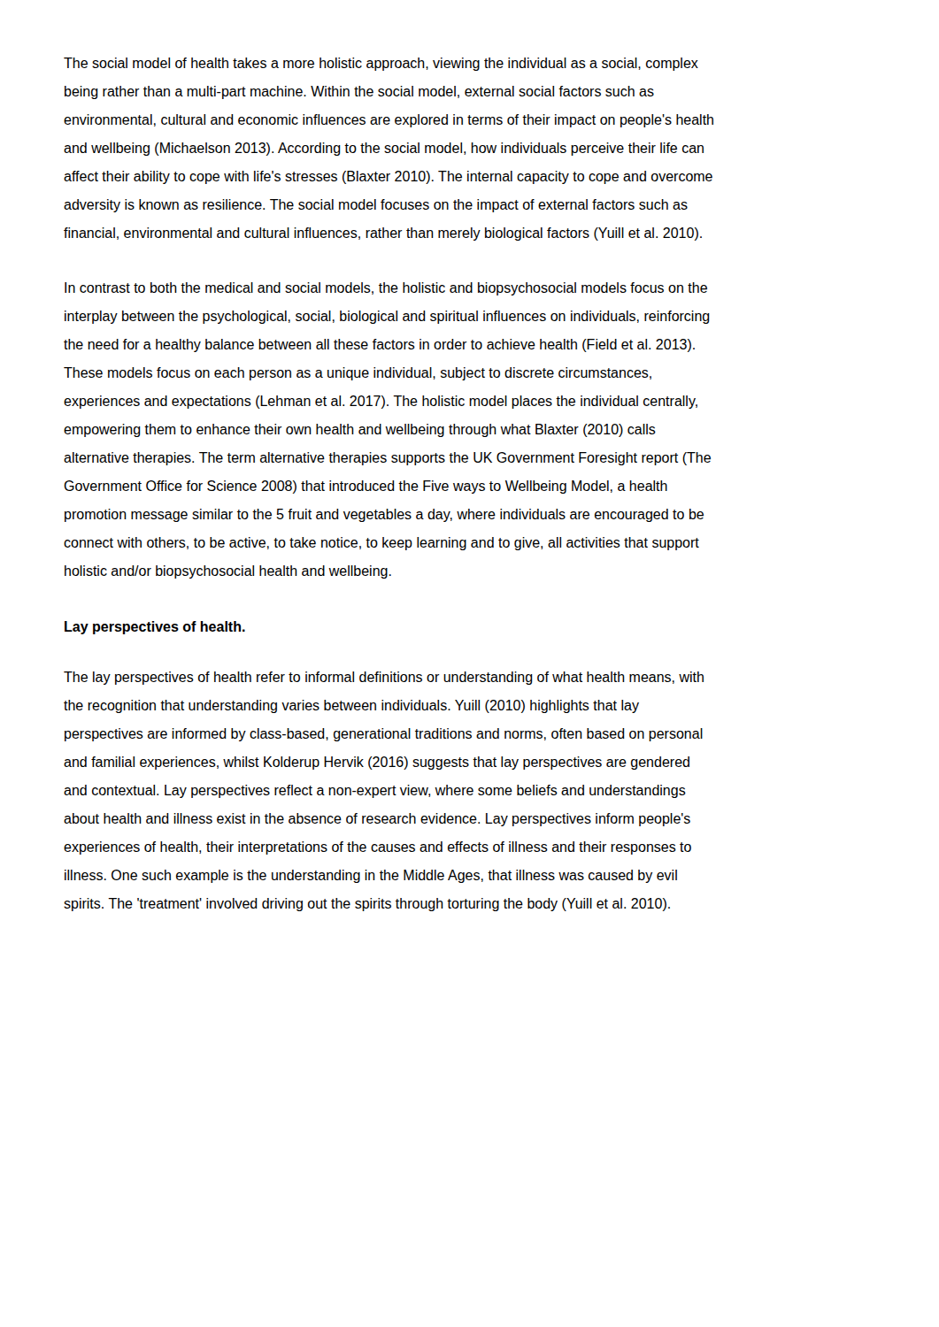The social model of health takes a more holistic approach, viewing the individual as a social, complex being rather than a multi-part machine. Within the social model, external social factors such as environmental, cultural and economic influences are explored in terms of their impact on people's health and wellbeing (Michaelson 2013). According to the social model, how individuals perceive their life can affect their ability to cope with life's stresses (Blaxter 2010). The internal capacity to cope and overcome adversity is known as resilience. The social model focuses on the impact of external factors such as financial, environmental and cultural influences, rather than merely biological factors (Yuill et al. 2010).
In contrast to both the medical and social models, the holistic and biopsychosocial models focus on the interplay between the psychological, social, biological and spiritual influences on individuals, reinforcing the need for a healthy balance between all these factors in order to achieve health (Field et al. 2013). These models focus on each person as a unique individual, subject to discrete circumstances, experiences and expectations (Lehman et al. 2017). The holistic model places the individual centrally, empowering them to enhance their own health and wellbeing through what Blaxter (2010) calls alternative therapies. The term alternative therapies supports the UK Government Foresight report (The Government Office for Science 2008) that introduced the Five ways to Wellbeing Model, a health promotion message similar to the 5 fruit and vegetables a day, where individuals are encouraged to be connect with others, to be active, to take notice, to keep learning and to give, all activities that support holistic and/or biopsychosocial health and wellbeing.
Lay perspectives of health.
The lay perspectives of health refer to informal definitions or understanding of what health means, with the recognition that understanding varies between individuals. Yuill (2010) highlights that lay perspectives are informed by class-based, generational traditions and norms, often based on personal and familial experiences, whilst Kolderup Hervik (2016) suggests that lay perspectives are gendered and contextual. Lay perspectives reflect a non-expert view, where some beliefs and understandings about health and illness exist in the absence of research evidence. Lay perspectives inform people's experiences of health, their interpretations of the causes and effects of illness and their responses to illness. One such example is the understanding in the Middle Ages, that illness was caused by evil spirits. The 'treatment' involved driving out the spirits through torturing the body (Yuill et al. 2010).